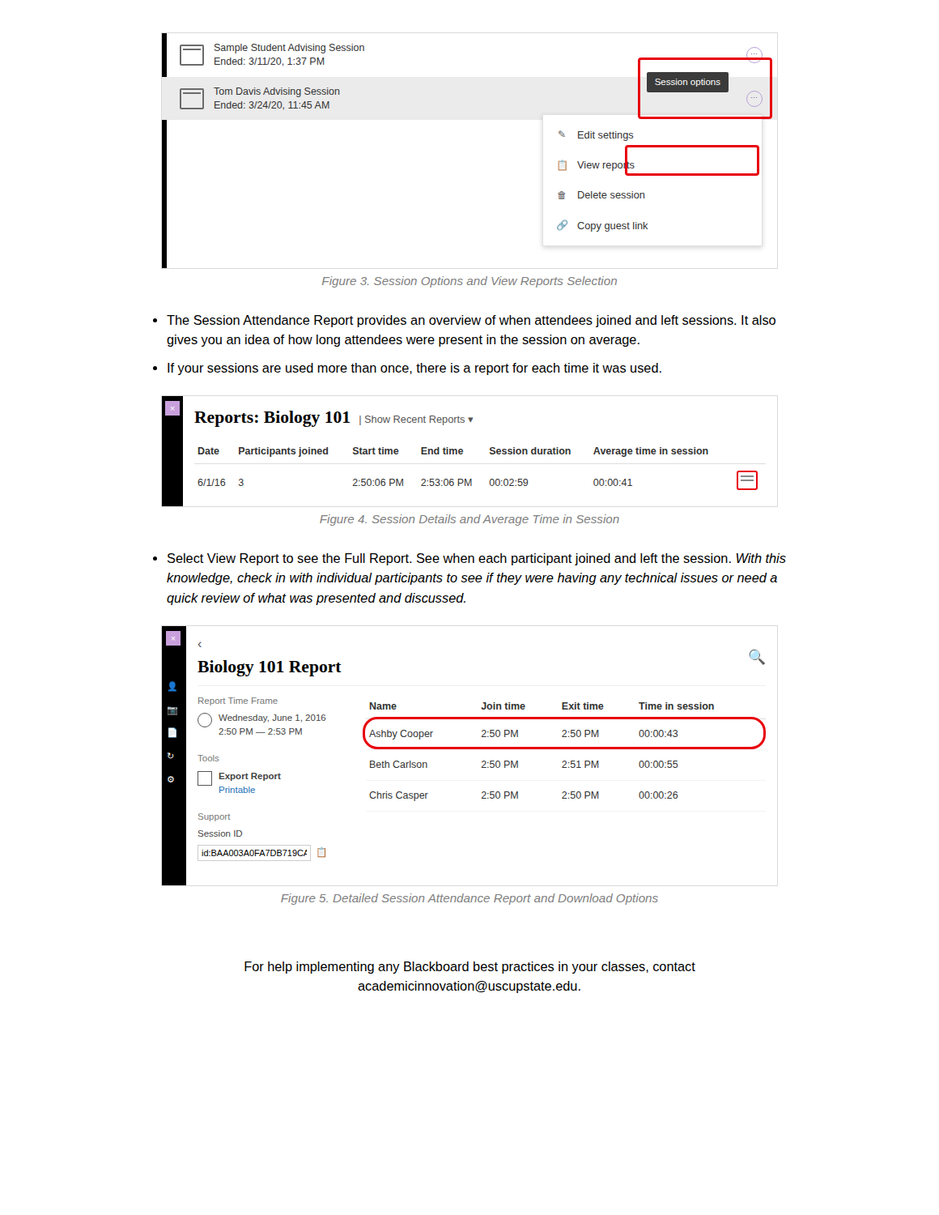Sample Student Advising Session
Ended: 3/11/20, 1:37 PM
⋯
Tom Davis Advising Session
Ended: 3/24/20, 11:45 AM
⋯
Session options
✎Edit settings
📋View reports
🗑Delete session
🔗Copy guest link
Figure 3. Session Options and View Reports Selection
The Session Attendance Report provides an overview of when attendees joined and left sessions. It also gives you an idea of how long attendees were present in the session on average.
If your sessions are used more than once, there is a report for each time it was used.
×
Reports: Biology 101
| Show Recent Reports ▾
| Date | Participants joined | Start time | End time | Session duration | Average time in session | |
| --- | --- | --- | --- | --- | --- | --- |
| 6/1/16 | 3 | 2:50:06 PM | 2:53:06 PM | 00:02:59 | 00:00:41 | |
Figure 4. Session Details and Average Time in Session
Select View Report to see the Full Report. See when each participant joined and left the session. With this knowledge, check in with individual participants to see if they were having any technical issues or need a quick review of what was presented and discussed.
×
👤
📷
📄
↻
⚙
‹
Biology 101 Report
🔍
Report Time Frame
Wednesday, June 1, 2016
2:50 PM — 2:53 PM
Tools
Export Report
Printable
Support
Session ID
📋
| Name | Join time | Exit time | Time in session |
| --- | --- | --- | --- |
| Ashby Cooper | 2:50 PM | 2:50 PM | 00:00:43 |
| Beth Carlson | 2:50 PM | 2:51 PM | 00:00:55 |
| Chris Casper | 2:50 PM | 2:50 PM | 00:00:26 |
Figure 5. Detailed Session Attendance Report and Download Options
For help implementing any Blackboard best practices in your classes, contact
academicinnovation@uscupstate.edu.